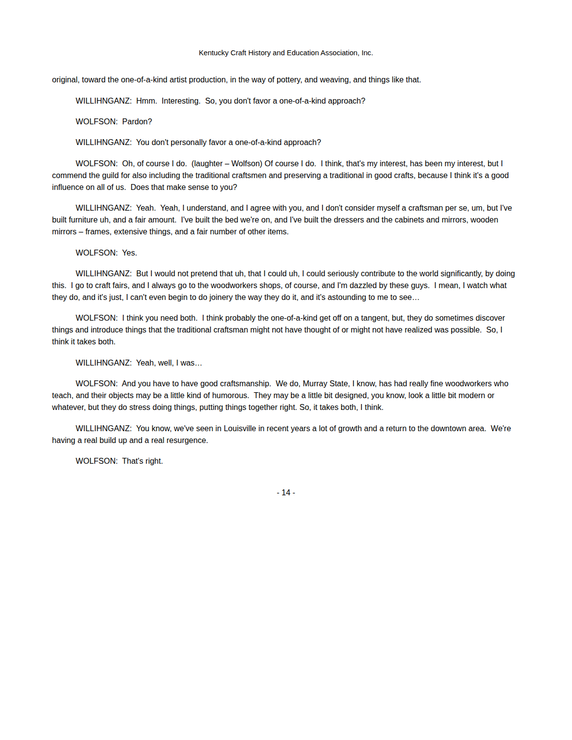Kentucky Craft History and Education Association, Inc.
original, toward the one-of-a-kind artist production, in the way of pottery, and weaving, and things like that.
WILLIHNGANZ: Hmm. Interesting. So, you don't favor a one-of-a-kind approach?
WOLFSON: Pardon?
WILLIHNGANZ: You don't personally favor a one-of-a-kind approach?
WOLFSON: Oh, of course I do. (laughter – Wolfson) Of course I do. I think, that's my interest, has been my interest, but I commend the guild for also including the traditional craftsmen and preserving a traditional in good crafts, because I think it's a good influence on all of us. Does that make sense to you?
WILLIHNGANZ: Yeah. Yeah, I understand, and I agree with you, and I don't consider myself a craftsman per se, um, but I've built furniture uh, and a fair amount. I've built the bed we're on, and I've built the dressers and the cabinets and mirrors, wooden mirrors – frames, extensive things, and a fair number of other items.
WOLFSON: Yes.
WILLIHNGANZ: But I would not pretend that uh, that I could uh, I could seriously contribute to the world significantly, by doing this. I go to craft fairs, and I always go to the woodworkers shops, of course, and I'm dazzled by these guys. I mean, I watch what they do, and it's just, I can't even begin to do joinery the way they do it, and it's astounding to me to see…
WOLFSON: I think you need both. I think probably the one-of-a-kind get off on a tangent, but, they do sometimes discover things and introduce things that the traditional craftsman might not have thought of or might not have realized was possible. So, I think it takes both.
WILLIHNGANZ: Yeah, well, I was…
WOLFSON: And you have to have good craftsmanship. We do, Murray State, I know, has had really fine woodworkers who teach, and their objects may be a little kind of humorous. They may be a little bit designed, you know, look a little bit modern or whatever, but they do stress doing things, putting things together right. So, it takes both, I think.
WILLIHNGANZ: You know, we've seen in Louisville in recent years a lot of growth and a return to the downtown area. We're having a real build up and a real resurgence.
WOLFSON: That's right.
- 14 -